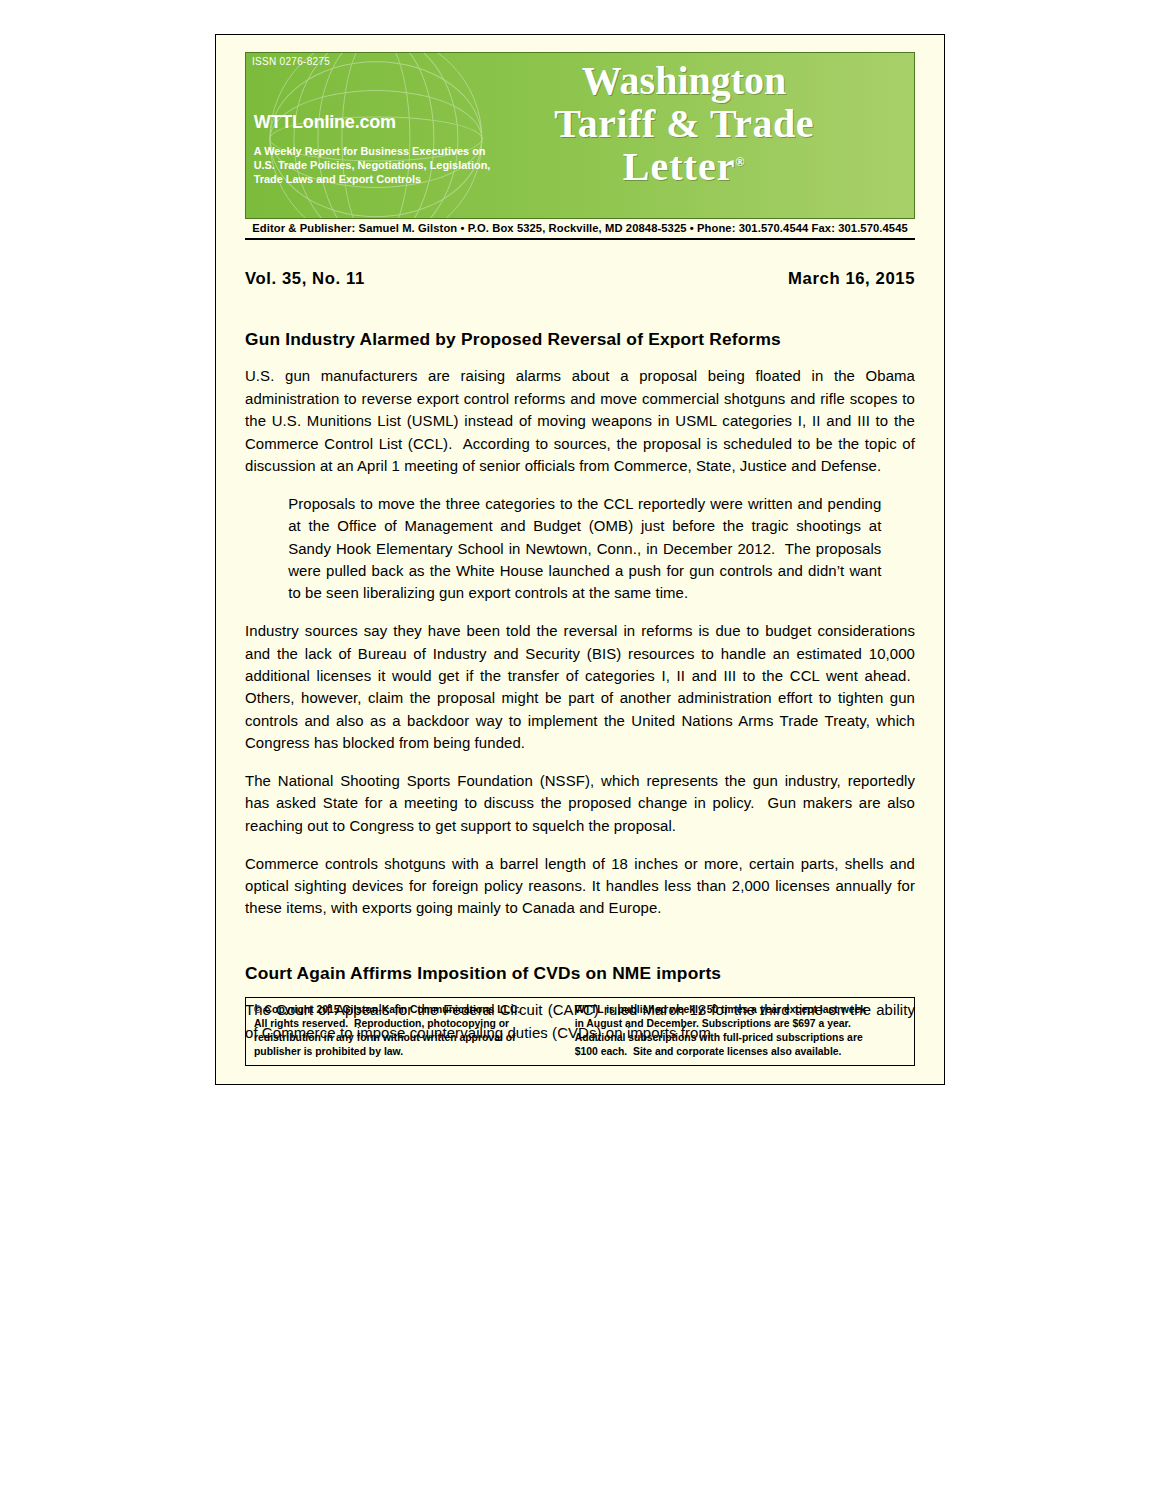ISSN 0276-8275
WTTLonline.com
A Weekly Report for Business Executives on
U.S. Trade Policies, Negotiations, Legislation,
Trade Laws and Export Controls
Washington
Tariff & Trade
Letter®
Editor & Publisher: Samuel M. Gilston • P.O. Box 5325, Rockville, MD 20848-5325 • Phone: 301.570.4544 Fax: 301.570.4545
Vol. 35, No. 11
March 16, 2015
Gun Industry Alarmed by Proposed Reversal of Export Reforms
U.S. gun manufacturers are raising alarms about a proposal being floated in the Obama administration to reverse export control reforms and move commercial shotguns and rifle scopes to the U.S. Munitions List (USML) instead of moving weapons in USML categories I, II and III to the Commerce Control List (CCL). According to sources, the proposal is scheduled to be the topic of discussion at an April 1 meeting of senior officials from Commerce, State, Justice and Defense.
Proposals to move the three categories to the CCL reportedly were written and pending at the Office of Management and Budget (OMB) just before the tragic shootings at Sandy Hook Elementary School in Newtown, Conn., in December 2012. The proposals were pulled back as the White House launched a push for gun controls and didn’t want to be seen liberalizing gun export controls at the same time.
Industry sources say they have been told the reversal in reforms is due to budget considerations and the lack of Bureau of Industry and Security (BIS) resources to handle an estimated 10,000 additional licenses it would get if the transfer of categories I, II and III to the CCL went ahead. Others, however, claim the proposal might be part of another administration effort to tighten gun controls and also as a backdoor way to implement the United Nations Arms Trade Treaty, which Congress has blocked from being funded.
The National Shooting Sports Foundation (NSSF), which represents the gun industry, reportedly has asked State for a meeting to discuss the proposed change in policy. Gun makers are also reaching out to Congress to get support to squelch the proposal.
Commerce controls shotguns with a barrel length of 18 inches or more, certain parts, shells and optical sighting devices for foreign policy reasons. It handles less than 2,000 licenses annually for these items, with exports going mainly to Canada and Europe.
Court Again Affirms Imposition of CVDs on NME imports
The Court of Appeals for the Federal Circuit (CAFC) ruled March 13 for the third time on the ability of Commerce to impose countervailing duties (CVDs) on imports from
© Copyright 2015 Gilston-Kalin Communications LLC.
All rights reserved. Reproduction, photocopying or
redistribution in any form without written approval of
publisher is prohibited by law.
WTTL is published weekly 50 times a year except last week
in August and December. Subscriptions are $697 a year.
Additional subscriptions with full-priced subscriptions are
$100 each. Site and corporate licenses also available.